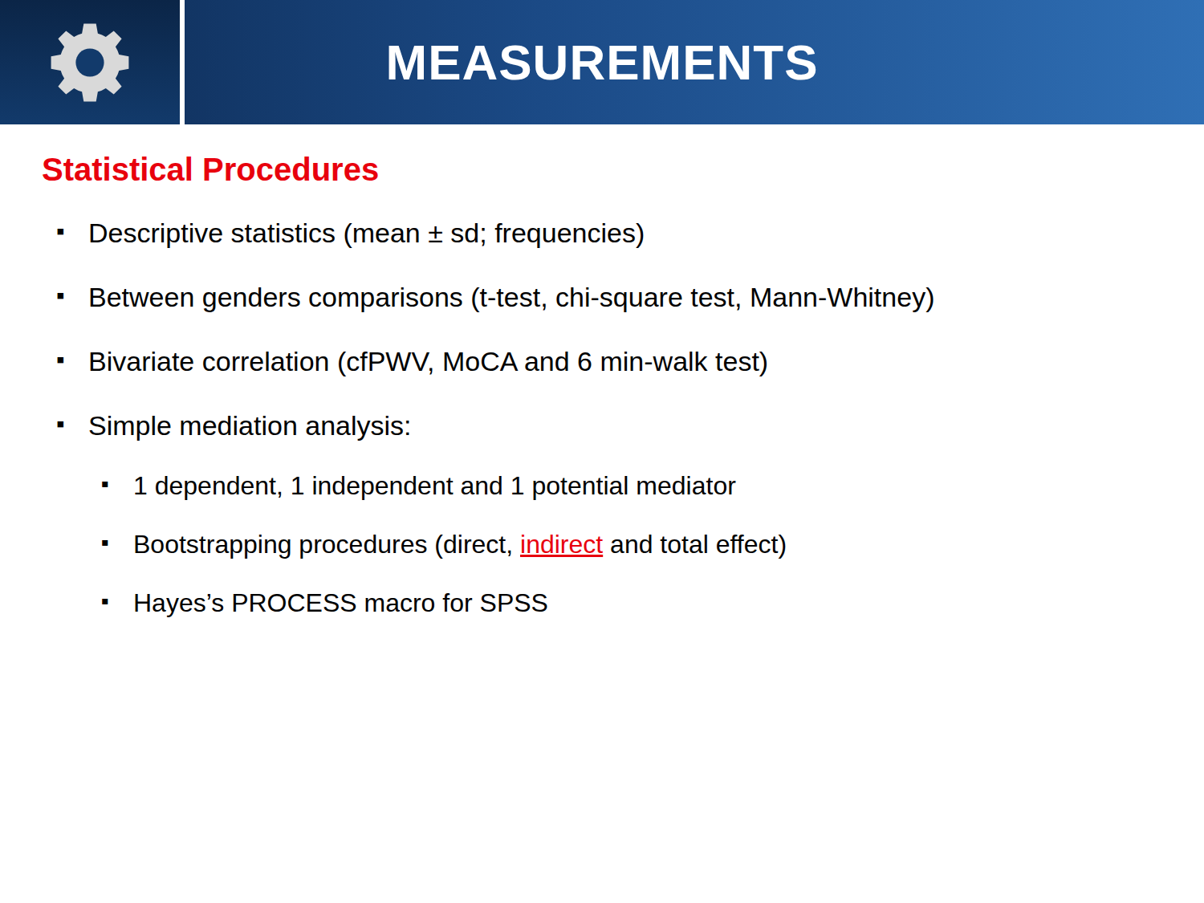MEASUREMENTS
Statistical Procedures
Descriptive statistics (mean ± sd; frequencies)
Between genders comparisons (t-test, chi-square test, Mann-Whitney)
Bivariate correlation (cfPWV, MoCA and 6 min-walk test)
Simple mediation analysis:
1 dependent, 1 independent and 1 potential mediator
Bootstrapping procedures (direct, indirect and total effect)
Hayes’s PROCESS macro for SPSS